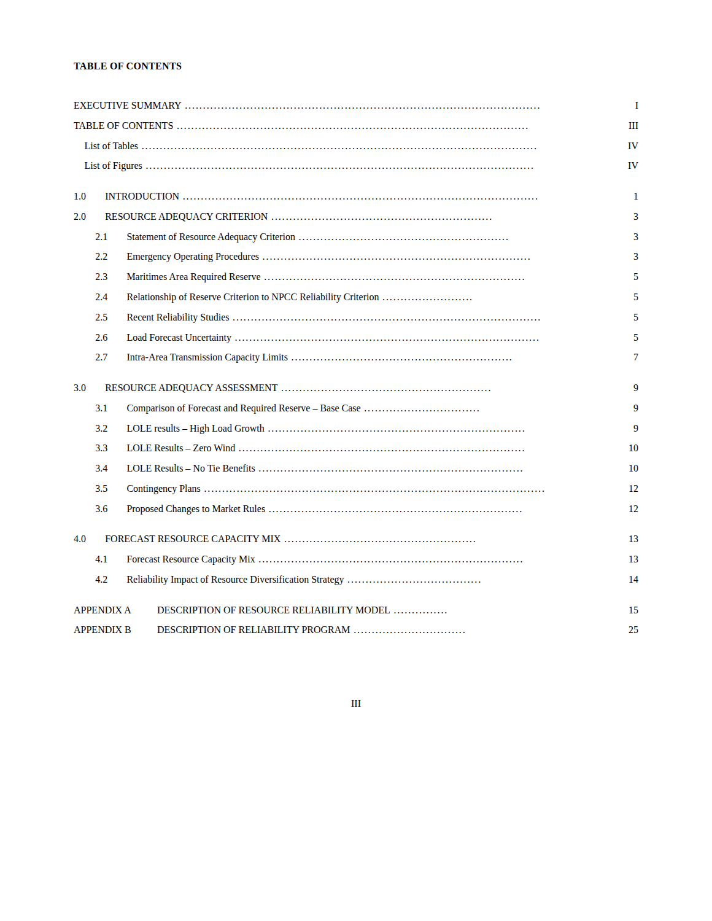TABLE OF CONTENTS
EXECUTIVE SUMMARY .................................................................................................. I
TABLE OF CONTENTS ................................................................................................. III
List of Tables ............................................................................................................. IV
List of Figures ........................................................................................................... IV
1.0 INTRODUCTION .................................................................................................. 1
2.0 RESOURCE ADEQUACY CRITERION ............................................................. 3
2.1 Statement of Resource Adequacy Criterion .......................................................... 3
2.2 Emergency Operating Procedures .......................................................................... 3
2.3 Maritimes Area Required Reserve ........................................................................ 5
2.4 Relationship of Reserve Criterion to NPCC Reliability Criterion ......................... 5
2.5 Recent Reliability Studies ..................................................................................... 5
2.6 Load Forecast Uncertainty .................................................................................... 5
2.7 Intra-Area Transmission Capacity Limits ............................................................. 7
3.0 RESOURCE ADEQUACY ASSESSMENT .......................................................... 9
3.1 Comparison of Forecast and Required Reserve – Base Case ................................ 9
3.2 LOLE results – High Load Growth ....................................................................... 9
3.3 LOLE Results – Zero Wind ............................................................................... 10
3.4 LOLE Results – No Tie Benefits ......................................................................... 10
3.5 Contingency Plans .............................................................................................. 12
3.6 Proposed Changes to Market Rules ...................................................................... 12
4.0 FORECAST RESOURCE CAPACITY MIX ..................................................... 13
4.1 Forecast Resource Capacity Mix ......................................................................... 13
4.2 Reliability Impact of Resource Diversification Strategy ..................................... 14
APPENDIX A DESCRIPTION OF RESOURCE RELIABILITY MODEL ............... 15
APPENDIX B DESCRIPTION OF RELIABILITY PROGRAM ............................... 25
III